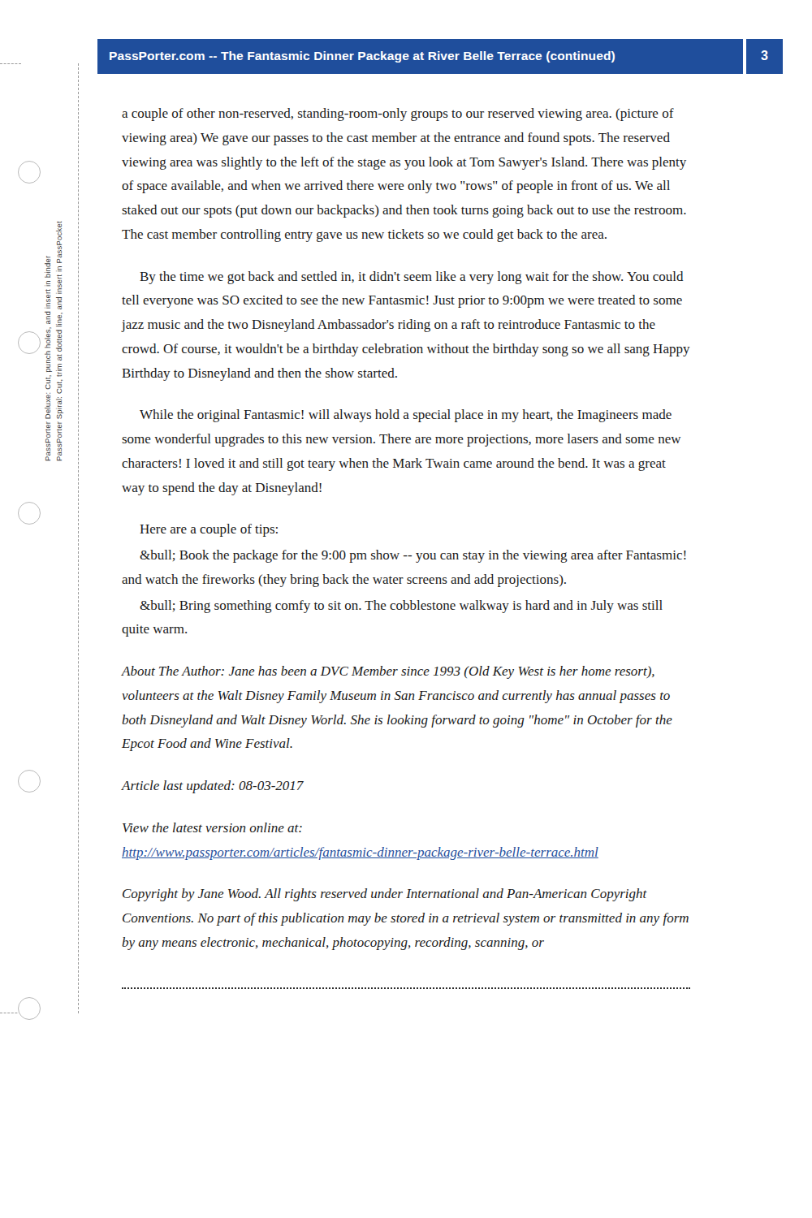PassPorter Deluxe: Cut, punch holes, and insert in binder PassPorter Spiral: Cut, trim at dotted line, and insert in PassPocket
PassPorter.com -- The Fantasmic Dinner Package at River Belle Terrace (continued)
3
a couple of other non-reserved, standing-room-only groups to our reserved viewing area. (picture of viewing area) We gave our passes to the cast member at the entrance and found spots. The reserved viewing area was slightly to the left of the stage as you look at Tom Sawyer's Island. There was plenty of space available, and when we arrived there were only two "rows" of people in front of us. We all staked out our spots (put down our backpacks) and then took turns going back out to use the restroom. The cast member controlling entry gave us new tickets so we could get back to the area.
By the time we got back and settled in, it didn't seem like a very long wait for the show. You could tell everyone was SO excited to see the new Fantasmic! Just prior to 9:00pm we were treated to some jazz music and the two Disneyland Ambassador's riding on a raft to reintroduce Fantasmic to the crowd. Of course, it wouldn't be a birthday celebration without the birthday song so we all sang Happy Birthday to Disneyland and then the show started.
While the original Fantasmic! will always hold a special place in my heart, the Imagineers made some wonderful upgrades to this new version. There are more projections, more lasers and some new characters! I loved it and still got teary when the Mark Twain came around the bend. It was a great way to spend the day at Disneyland!
Here are a couple of tips:
&bull; Book the package for the 9:00 pm show -- you can stay in the viewing area after Fantasmic! and watch the fireworks (they bring back the water screens and add projections).
&bull; Bring something comfy to sit on. The cobblestone walkway is hard and in July was still quite warm.
About The Author: Jane has been a DVC Member since 1993 (Old Key West is her home resort), volunteers at the Walt Disney Family Museum in San Francisco and currently has annual passes to both Disneyland and Walt Disney World. She is looking forward to going "home" in October for the Epcot Food and Wine Festival.
Article last updated: 08-03-2017
View the latest version online at:
http://www.passporter.com/articles/fantasmic-dinner-package-river-belle-terrace.html
Copyright by Jane Wood. All rights reserved under International and Pan-American Copyright Conventions. No part of this publication may be stored in a retrieval system or transmitted in any form by any means electronic, mechanical, photocopying, recording, scanning, or